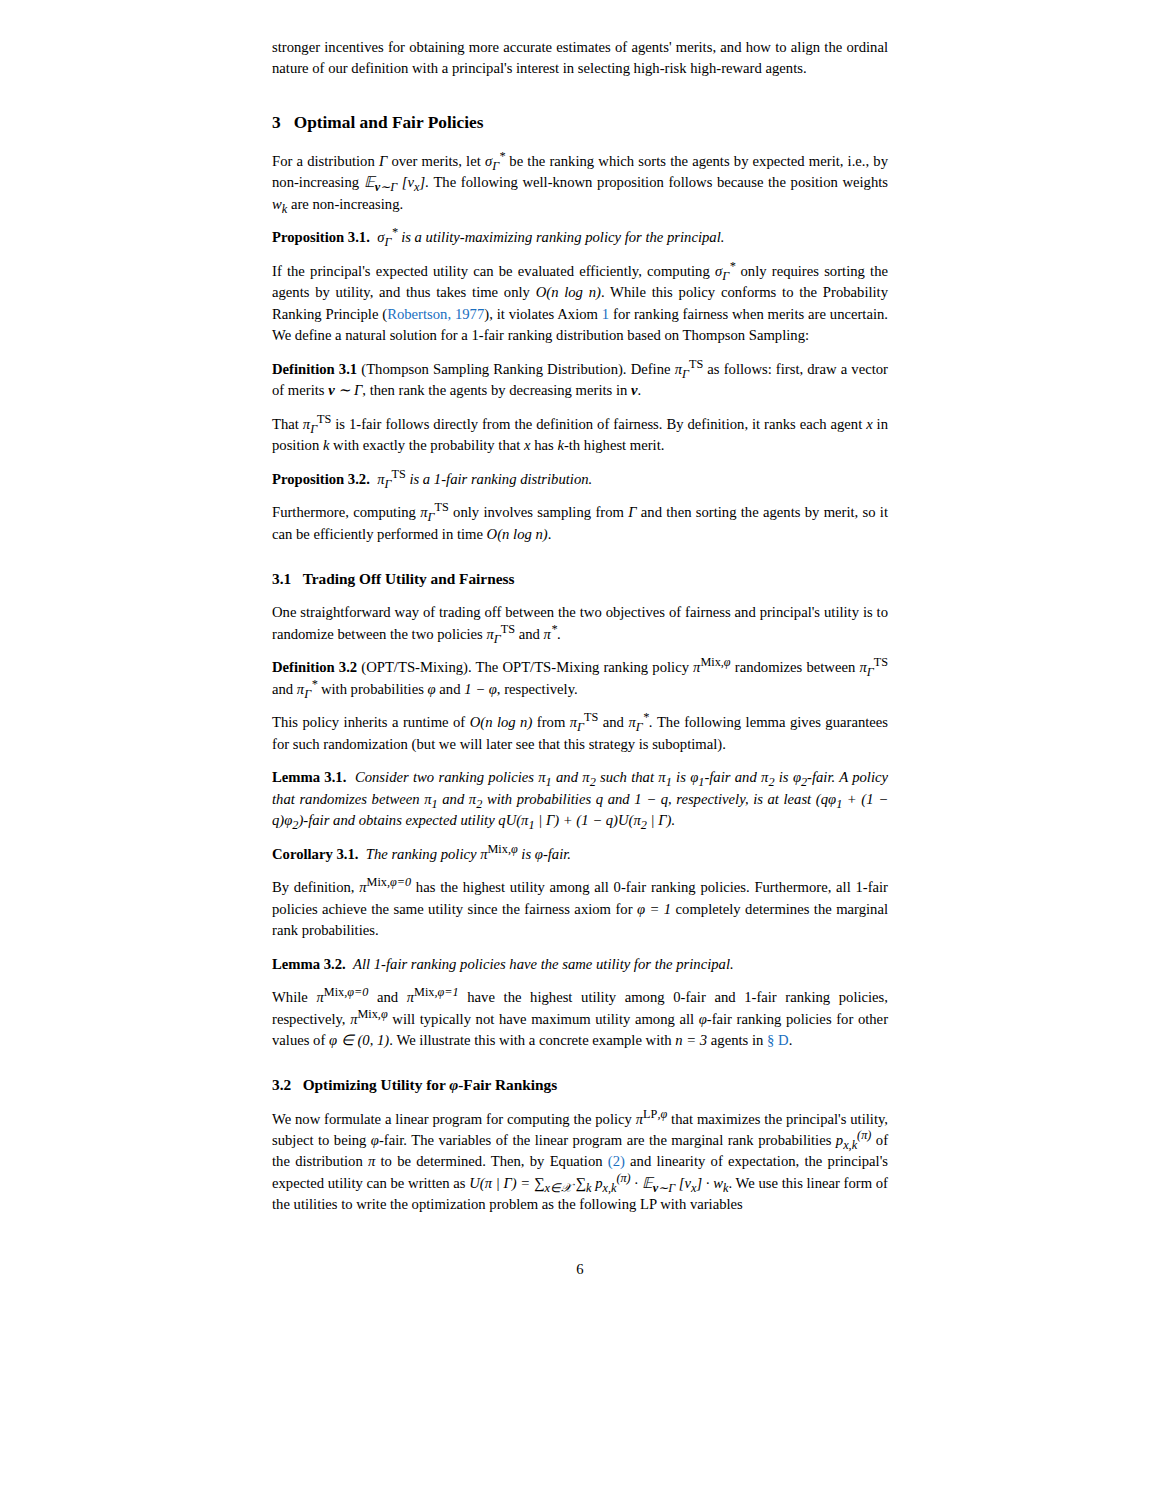stronger incentives for obtaining more accurate estimates of agents' merits, and how to align the ordinal nature of our definition with a principal's interest in selecting high-risk high-reward agents.
3 Optimal and Fair Policies
For a distribution Γ over merits, let σΓ* be the ranking which sorts the agents by expected merit, i.e., by non-increasing 𝔼v∼Γ [vx]. The following well-known proposition follows because the position weights wk are non-increasing.
Proposition 3.1. σΓ* is a utility-maximizing ranking policy for the principal.
If the principal's expected utility can be evaluated efficiently, computing σΓ* only requires sorting the agents by utility, and thus takes time only O(n log n). While this policy conforms to the Probability Ranking Principle (Robertson, 1977), it violates Axiom 1 for ranking fairness when merits are uncertain. We define a natural solution for a 1-fair ranking distribution based on Thompson Sampling:
Definition 3.1 (Thompson Sampling Ranking Distribution). Define πΓTS as follows: first, draw a vector of merits v ∼ Γ, then rank the agents by decreasing merits in v.
That πΓTS is 1-fair follows directly from the definition of fairness. By definition, it ranks each agent x in position k with exactly the probability that x has k-th highest merit.
Proposition 3.2. πΓTS is a 1-fair ranking distribution.
Furthermore, computing πΓTS only involves sampling from Γ and then sorting the agents by merit, so it can be efficiently performed in time O(n log n).
3.1 Trading Off Utility and Fairness
One straightforward way of trading off between the two objectives of fairness and principal's utility is to randomize between the two policies πΓTS and π*.
Definition 3.2 (OPT/TS-Mixing). The OPT/TS-Mixing ranking policy πMix,φ randomizes between πΓTS and πΓ* with probabilities φ and 1 − φ, respectively.
This policy inherits a runtime of O(n log n) from πΓTS and πΓ*. The following lemma gives guarantees for such randomization (but we will later see that this strategy is suboptimal).
Lemma 3.1. Consider two ranking policies π1 and π2 such that π1 is φ1-fair and π2 is φ2-fair. A policy that randomizes between π1 and π2 with probabilities q and 1 − q, respectively, is at least (qφ1 + (1 − q)φ2)-fair and obtains expected utility qU(π1 | Γ) + (1 − q)U(π2 | Γ).
Corollary 3.1. The ranking policy πMix,φ is φ-fair.
By definition, πMix,φ=0 has the highest utility among all 0-fair ranking policies. Furthermore, all 1-fair policies achieve the same utility since the fairness axiom for φ = 1 completely determines the marginal rank probabilities.
Lemma 3.2. All 1-fair ranking policies have the same utility for the principal.
While πMix,φ=0 and πMix,φ=1 have the highest utility among 0-fair and 1-fair ranking policies, respectively, πMix,φ will typically not have maximum utility among all φ-fair ranking policies for other values of φ ∈ (0, 1). We illustrate this with a concrete example with n = 3 agents in § D.
3.2 Optimizing Utility for φ-Fair Rankings
We now formulate a linear program for computing the policy πLP,φ that maximizes the principal's utility, subject to being φ-fair. The variables of the linear program are the marginal rank probabilities px,k(π) of the distribution π to be determined. Then, by Equation (2) and linearity of expectation, the principal's expected utility can be written as U(π | Γ) = ∑x∈𝒳 ∑k px,k(π) · 𝔼v∼Γ [vx] · wk. We use this linear form of the utilities to write the optimization problem as the following LP with variables
6